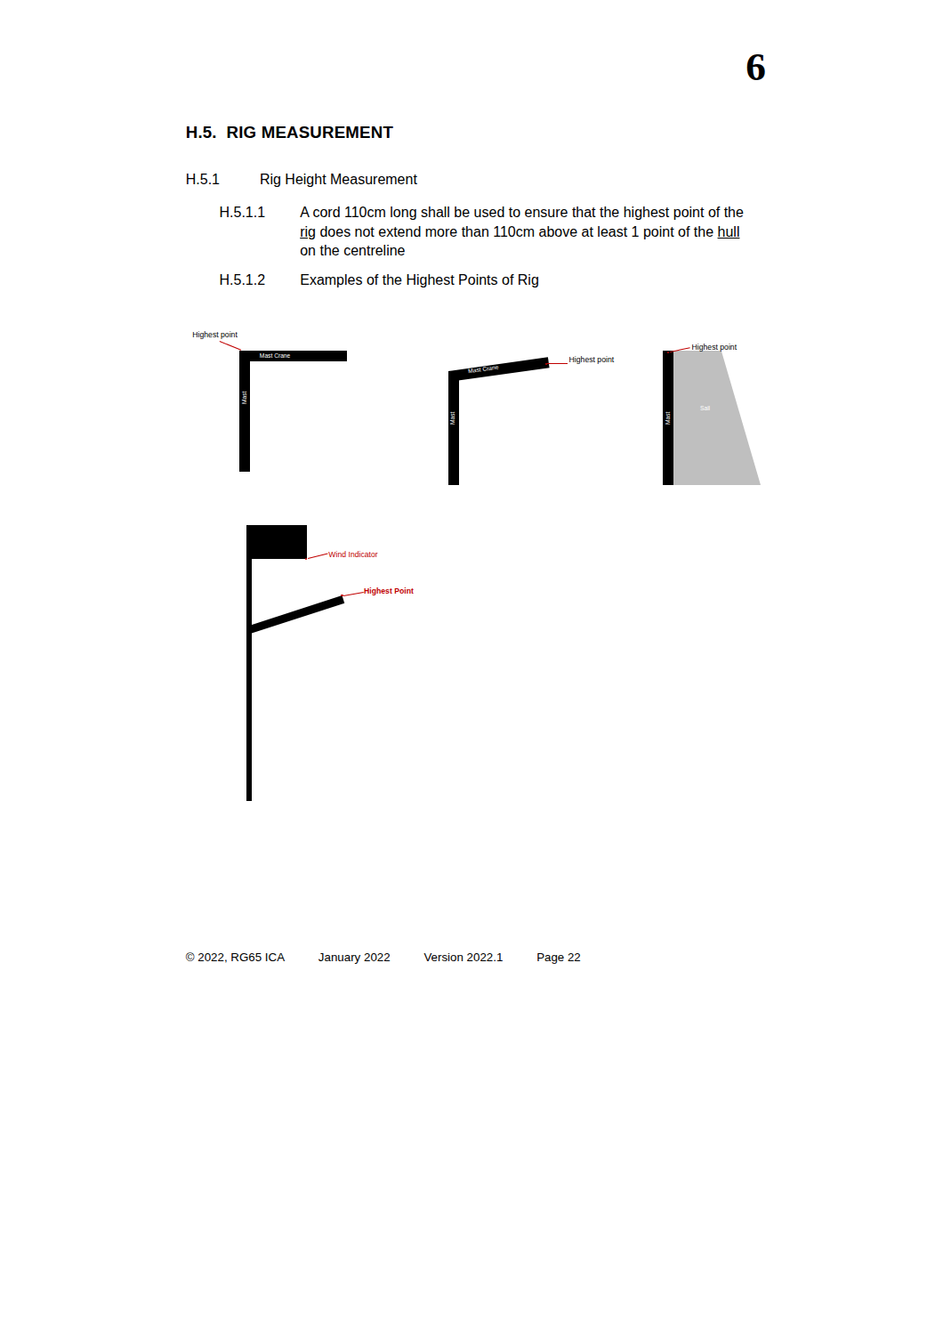6
H.5. RIG MEASUREMENT
H.5.1
Rig Height Measurement
H.5.1.1
A cord 110cm long shall be used to ensure that the highest point of the rig does not extend more than 110cm above at least 1 point of the hull on the centreline
H.5.1.2
Examples of the Highest Points of Rig
Highest point
Mast
Mast Crane
Mast
Mast Crane
Highest point
Mast
Sail
Highest point
Wind Indicator
Highest Point
© 2022, RG65 ICA January 2022 Version 2022.1 Page 22